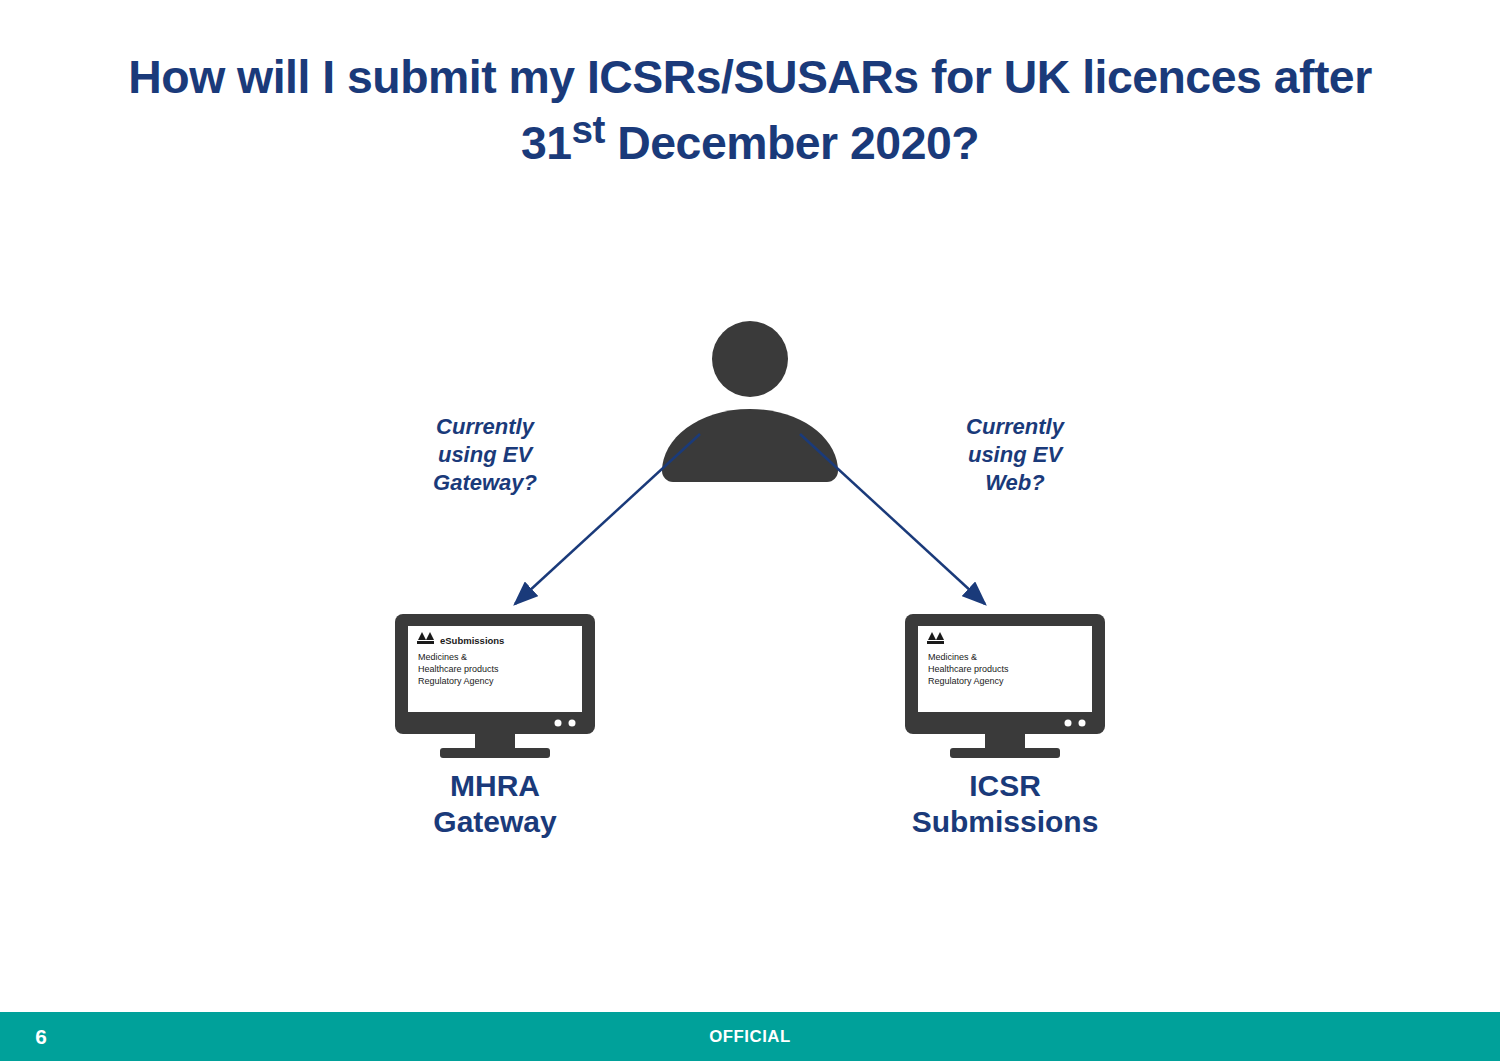How will I submit my ICSRs/SUSARs for UK licences after 31st December 2020?
Routing diagram for ICSR and SUSAR submissions A person icon at the top branches to two destinations: users currently using EV Gateway go to the MHRA Gateway; users currently using EV Web go to ICSR Submissions. Currently using EV Gateway? Currently using EV Web? eSubmissions Medicines & Healthcare products Regulatory Agency MHRA Gateway Medicines & Healthcare products Regulatory Agency ICSR Submissions
6 OFFICIAL